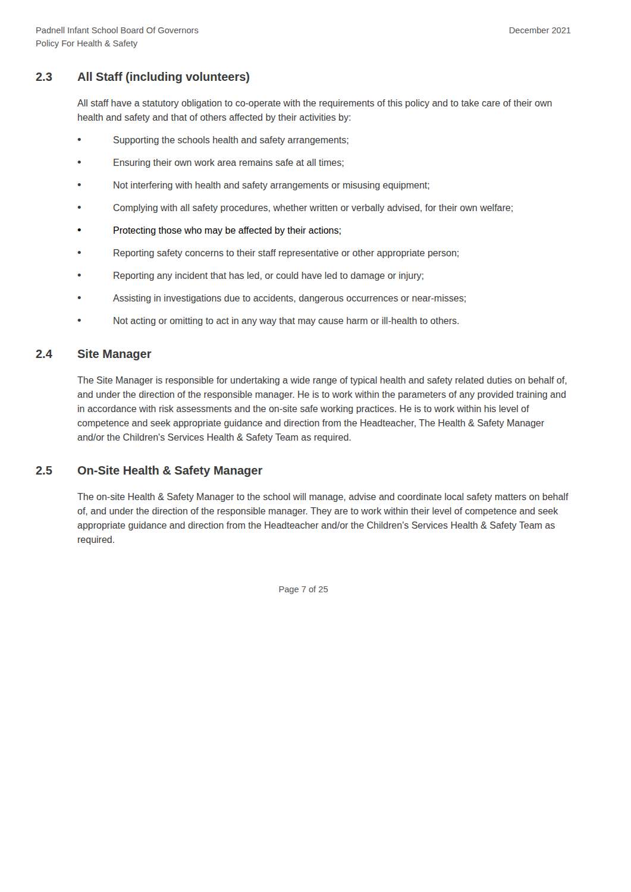Padnell Infant School Board Of Governors
Policy For Health & Safety
December 2021
2.3 All Staff (including volunteers)
All staff have a statutory obligation to co-operate with the requirements of this policy and to take care of their own health and safety and that of others affected by their activities by:
Supporting the schools health and safety arrangements;
Ensuring their own work area remains safe at all times;
Not interfering with health and safety arrangements or misusing equipment;
Complying with all safety procedures, whether written or verbally advised, for their own welfare;
Protecting those who may be affected by their actions;
Reporting safety concerns to their staff representative or other appropriate person;
Reporting any incident that has led, or could have led to damage or injury;
Assisting in investigations due to accidents, dangerous occurrences or near-misses;
Not acting or omitting to act in any way that may cause harm or ill-health to others.
2.4 Site Manager
The Site Manager is responsible for undertaking a wide range of typical health and safety related duties on behalf of, and under the direction of the responsible manager. He is to work within the parameters of any provided training and in accordance with risk assessments and the on-site safe working practices. He is to work within his level of competence and seek appropriate guidance and direction from the Headteacher, The Health & Safety Manager and/or the Children's Services Health & Safety Team as required.
2.5 On-Site Health & Safety Manager
The on-site Health & Safety Manager to the school will manage, advise and coordinate local safety matters on behalf of, and under the direction of the responsible manager. They are to work within their level of competence and seek appropriate guidance and direction from the Headteacher and/or the Children's Services Health & Safety Team as required.
Page 7 of 25